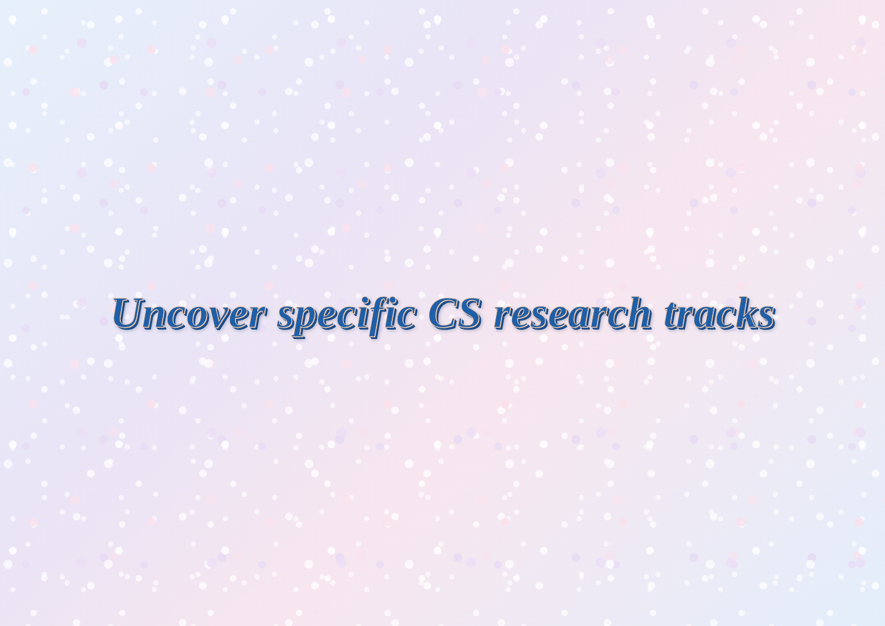Uncover specific CS research tracks